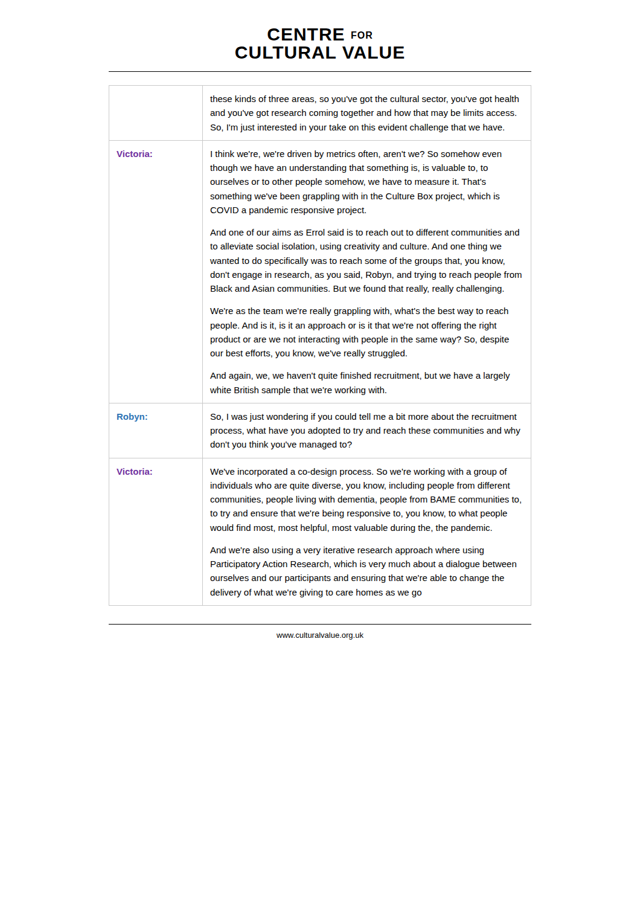CENTRE FOR
CULTURAL VALUE
| | these kinds of three areas, so you've got the cultural sector, you've got health and you've got research coming together and how that may be limits access. So, I'm just interested in your take on this evident challenge that we have. |
| Victoria: | I think we're, we're driven by metrics often, aren't we? So somehow even though we have an understanding that something is, is valuable to, to ourselves or to other people somehow, we have to measure it. That's something we've been grappling with in the Culture Box project, which is COVID a pandemic responsive project. And one of our aims as Errol said is to reach out to different communities and to alleviate social isolation, using creativity and culture. And one thing we wanted to do specifically was to reach some of the groups that, you know, don't engage in research, as you said, Robyn, and trying to reach people from Black and Asian communities. But we found that really, really challenging. We're as the team we're really grappling with, what's the best way to reach people. And is it, is it an approach or is it that we're not offering the right product or are we not interacting with people in the same way? So, despite our best efforts, you know, we've really struggled. And again, we, we haven't quite finished recruitment, but we have a largely white British sample that we're working with. |
| Robyn: | So, I was just wondering if you could tell me a bit more about the recruitment process, what have you adopted to try and reach these communities and why don't you think you've managed to? |
| Victoria: | We've incorporated a co-design process. So we're working with a group of individuals who are quite diverse, you know, including people from different communities, people living with dementia, people from BAME communities to, to try and ensure that we're being responsive to, you know, to what people would find most, most helpful, most valuable during the, the pandemic. And we're also using a very iterative research approach where using Participatory Action Research, which is very much about a dialogue between ourselves and our participants and ensuring that we're able to change the delivery of what we're giving to care homes as we go |
www.culturalvalue.org.uk